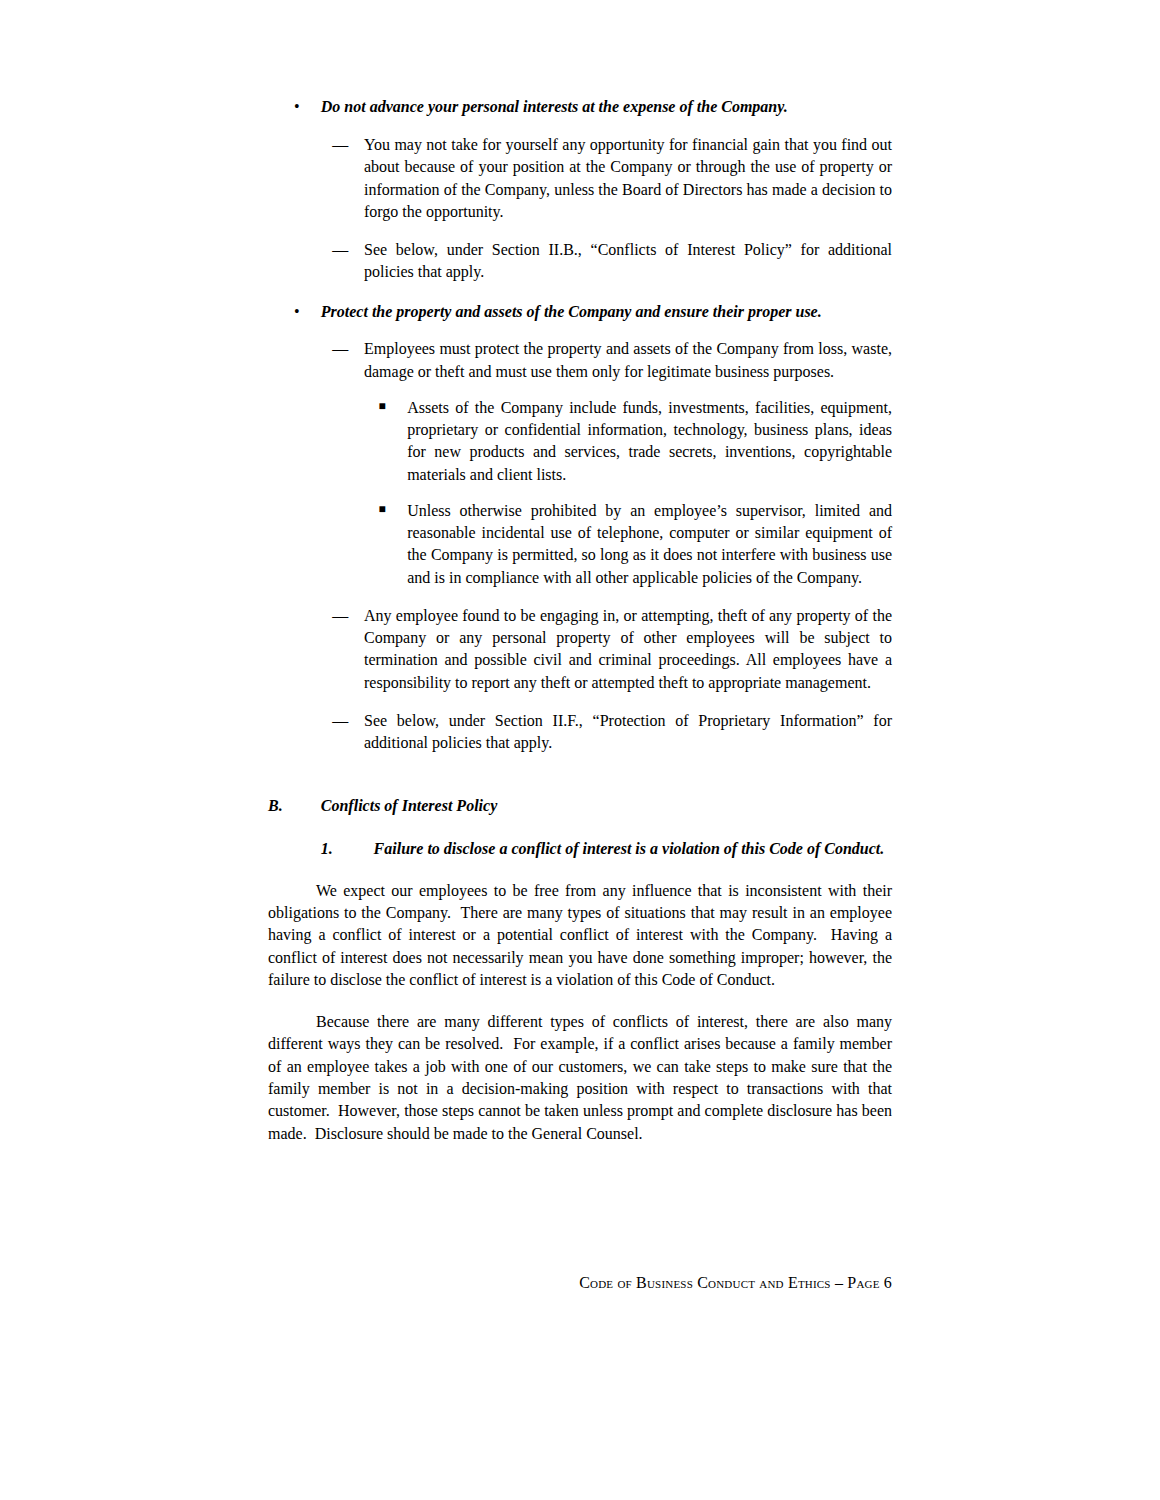• Do not advance your personal interests at the expense of the Company.
— You may not take for yourself any opportunity for financial gain that you find out about because of your position at the Company or through the use of property or information of the Company, unless the Board of Directors has made a decision to forgo the opportunity.
— See below, under Section II.B., “Conflicts of Interest Policy” for additional policies that apply.
• Protect the property and assets of the Company and ensure their proper use.
— Employees must protect the property and assets of the Company from loss, waste, damage or theft and must use them only for legitimate business purposes.
■ Assets of the Company include funds, investments, facilities, equipment, proprietary or confidential information, technology, business plans, ideas for new products and services, trade secrets, inventions, copyrightable materials and client lists.
■ Unless otherwise prohibited by an employee’s supervisor, limited and reasonable incidental use of telephone, computer or similar equipment of the Company is permitted, so long as it does not interfere with business use and is in compliance with all other applicable policies of the Company.
— Any employee found to be engaging in, or attempting, theft of any property of the Company or any personal property of other employees will be subject to termination and possible civil and criminal proceedings. All employees have a responsibility to report any theft or attempted theft to appropriate management.
— See below, under Section II.F., “Protection of Proprietary Information” for additional policies that apply.
B. Conflicts of Interest Policy
1. Failure to disclose a conflict of interest is a violation of this Code of Conduct.
We expect our employees to be free from any influence that is inconsistent with their obligations to the Company. There are many types of situations that may result in an employee having a conflict of interest or a potential conflict of interest with the Company. Having a conflict of interest does not necessarily mean you have done something improper; however, the failure to disclose the conflict of interest is a violation of this Code of Conduct.
Because there are many different types of conflicts of interest, there are also many different ways they can be resolved. For example, if a conflict arises because a family member of an employee takes a job with one of our customers, we can take steps to make sure that the family member is not in a decision-making position with respect to transactions with that customer. However, those steps cannot be taken unless prompt and complete disclosure has been made. Disclosure should be made to the General Counsel.
Code of Business Conduct and Ethics – Page 6